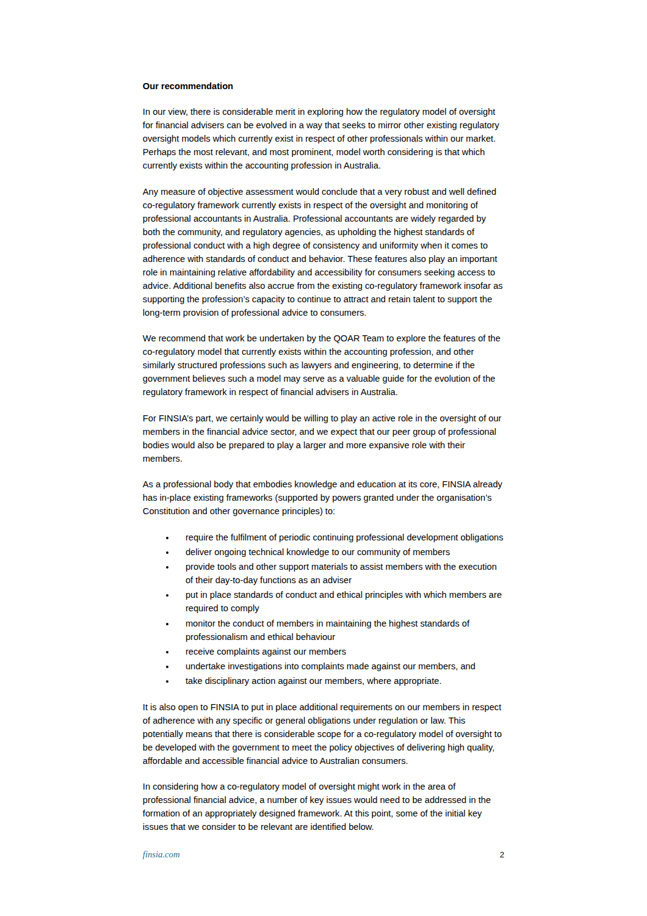Our recommendation
In our view, there is considerable merit in exploring how the regulatory model of oversight for financial advisers can be evolved in a way that seeks to mirror other existing regulatory oversight models which currently exist in respect of other professionals within our market. Perhaps the most relevant, and most prominent, model worth considering is that which currently exists within the accounting profession in Australia.
Any measure of objective assessment would conclude that a very robust and well defined co-regulatory framework currently exists in respect of the oversight and monitoring of professional accountants in Australia. Professional accountants are widely regarded by both the community, and regulatory agencies, as upholding the highest standards of professional conduct with a high degree of consistency and uniformity when it comes to adherence with standards of conduct and behavior. These features also play an important role in maintaining relative affordability and accessibility for consumers seeking access to advice. Additional benefits also accrue from the existing co-regulatory framework insofar as supporting the profession’s capacity to continue to attract and retain talent to support the long-term provision of professional advice to consumers.
We recommend that work be undertaken by the QOAR Team to explore the features of the co-regulatory model that currently exists within the accounting profession, and other similarly structured professions such as lawyers and engineering, to determine if the government believes such a model may serve as a valuable guide for the evolution of the regulatory framework in respect of financial advisers in Australia.
For FINSIA’s part, we certainly would be willing to play an active role in the oversight of our members in the financial advice sector, and we expect that our peer group of professional bodies would also be prepared to play a larger and more expansive role with their members.
As a professional body that embodies knowledge and education at its core, FINSIA already has in-place existing frameworks (supported by powers granted under the organisation’s Constitution and other governance principles) to:
require the fulfilment of periodic continuing professional development obligations
deliver ongoing technical knowledge to our community of members
provide tools and other support materials to assist members with the execution of their day-to-day functions as an adviser
put in place standards of conduct and ethical principles with which members are required to comply
monitor the conduct of members in maintaining the highest standards of professionalism and ethical behaviour
receive complaints against our members
undertake investigations into complaints made against our members, and
take disciplinary action against our members, where appropriate.
It is also open to FINSIA to put in place additional requirements on our members in respect of adherence with any specific or general obligations under regulation or law. This potentially means that there is considerable scope for a co-regulatory model of oversight to be developed with the government to meet the policy objectives of delivering high quality, affordable and accessible financial advice to Australian consumers.
In considering how a co-regulatory model of oversight might work in the area of professional financial advice, a number of key issues would need to be addressed in the formation of an appropriately designed framework. At this point, some of the initial key issues that we consider to be relevant are identified below.
finsia.com 2